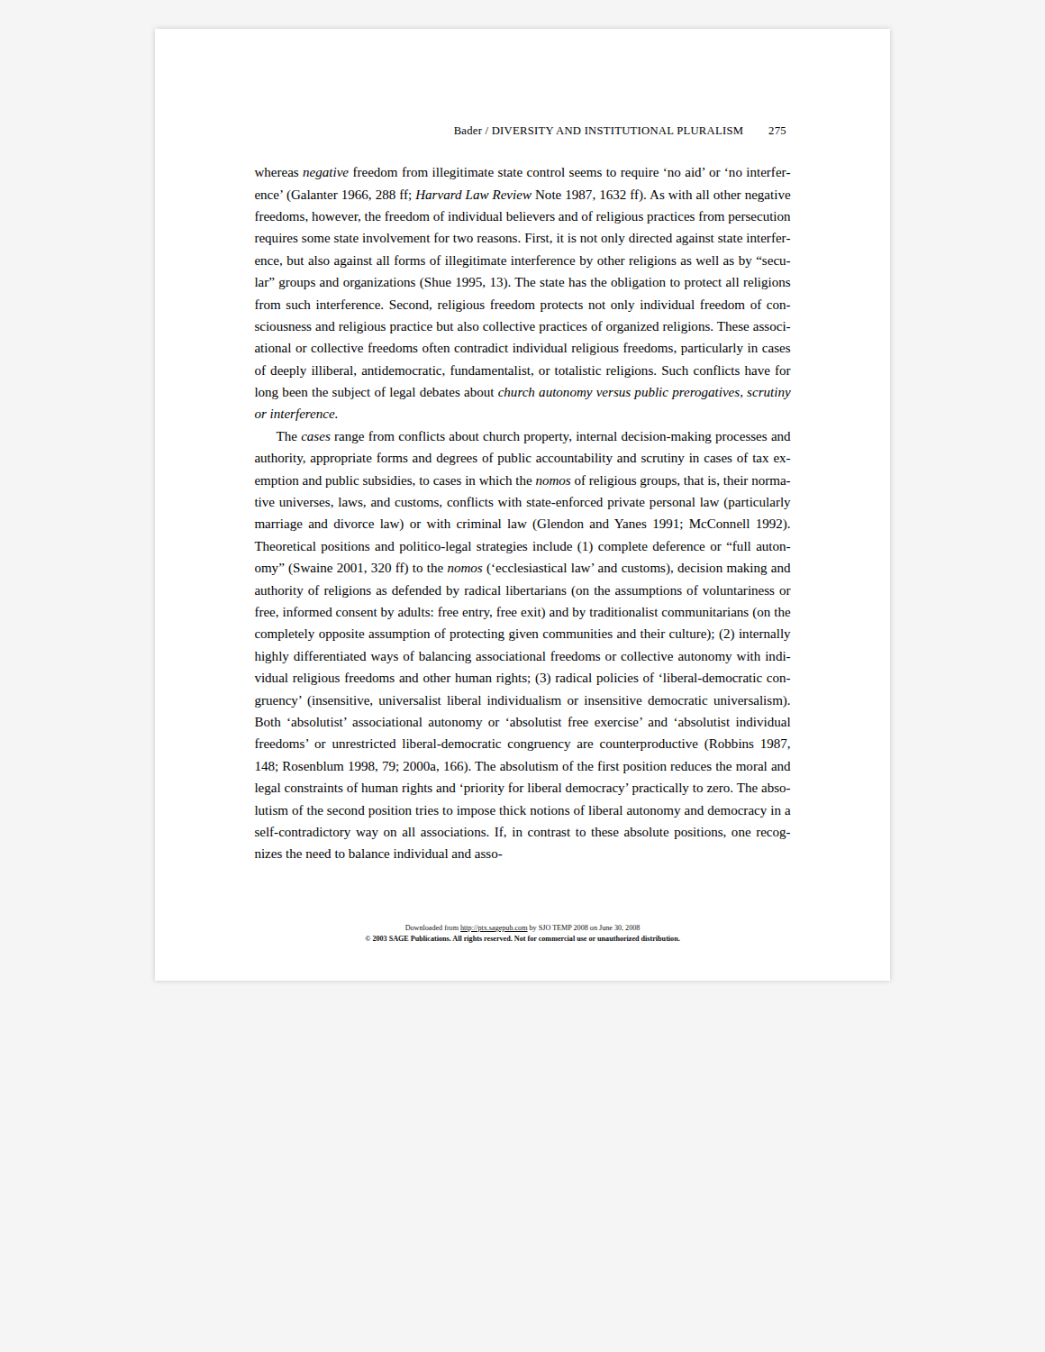Bader / DIVERSITY AND INSTITUTIONAL PLURALISM275
whereas negative freedom from illegitimate state control seems to require ‘no aid’ or ‘no interference’ (Galanter 1966, 288 ff; Harvard Law Review Note 1987, 1632 ff). As with all other negative freedoms, however, the freedom of individual believers and of religious practices from persecution requires some state involvement for two reasons. First, it is not only directed against state interference, but also against all forms of illegitimate interference by other religions as well as by “secular” groups and organizations (Shue 1995, 13). The state has the obligation to protect all religions from such interference. Second, religious freedom protects not only individual freedom of consciousness and religious practice but also collective practices of organized religions. These associational or collective freedoms often contradict individual religious freedoms, particularly in cases of deeply illiberal, antidemocratic, fundamentalist, or totalistic religions. Such conflicts have for long been the subject of legal debates about church autonomy versus public prerogatives, scrutiny or interference.
The cases range from conflicts about church property, internal decision-making processes and authority, appropriate forms and degrees of public accountability and scrutiny in cases of tax exemption and public subsidies, to cases in which the nomos of religious groups, that is, their normative universes, laws, and customs, conflicts with state-enforced private personal law (particularly marriage and divorce law) or with criminal law (Glendon and Yanes 1991; McConnell 1992). Theoretical positions and politico-legal strategies include (1) complete deference or “full autonomy” (Swaine 2001, 320 ff) to the nomos (‘ecclesiastical law’ and customs), decision making and authority of religions as defended by radical libertarians (on the assumptions of voluntariness or free, informed consent by adults: free entry, free exit) and by traditionalist communitarians (on the completely opposite assumption of protecting given communities and their culture); (2) internally highly differentiated ways of balancing associational freedoms or collective autonomy with individual religious freedoms and other human rights; (3) radical policies of ‘liberal-democratic congruency’ (insensitive, universalist liberal individualism or insensitive democratic universalism). Both ‘absolutist’ associational autonomy or ‘absolutist free exercise’ and ‘absolutist individual freedoms’ or unrestricted liberal-democratic congruency are counterproductive (Robbins 1987, 148; Rosenblum 1998, 79; 2000a, 166). The absolutism of the first position reduces the moral and legal constraints of human rights and ‘priority for liberal democracy’ practically to zero. The absolutism of the second position tries to impose thick notions of liberal autonomy and democracy in a self-contradictory way on all associations. If, in contrast to these absolute positions, one recognizes the need to balance individual and asso-
Downloaded from http://ptx.sagepub.com by SJO TEMP 2008 on June 30, 2008
© 2003 SAGE Publications. All rights reserved. Not for commercial use or unauthorized distribution.